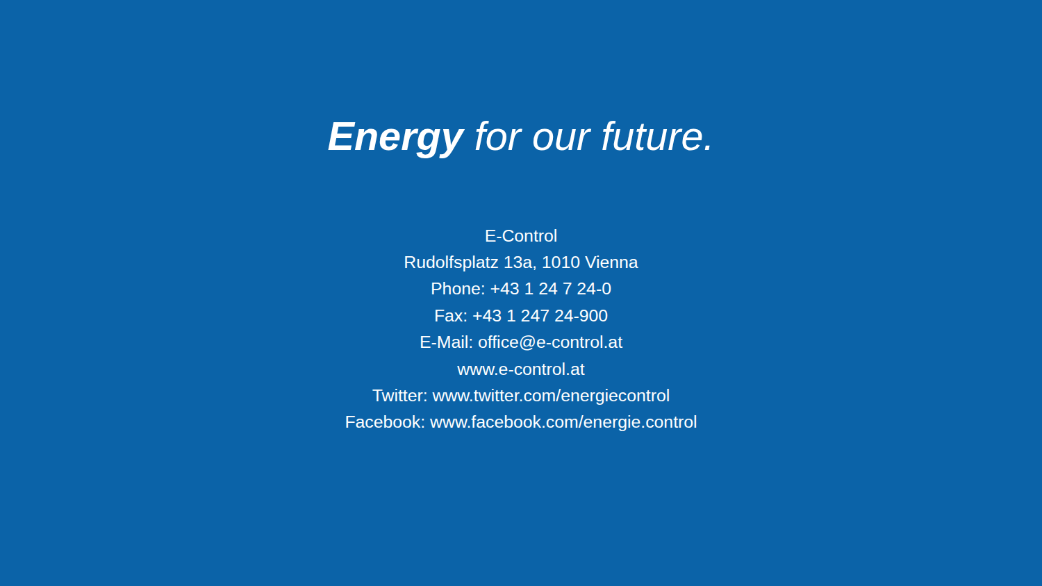Energy for our future.
E-Control
Rudolfsplatz 13a, 1010 Vienna
Phone: +43 1 24 7 24-0
Fax: +43 1 247 24-900
E-Mail: office@e-control.at
www.e-control.at
Twitter: www.twitter.com/energiecontrol
Facebook: www.facebook.com/energie.control